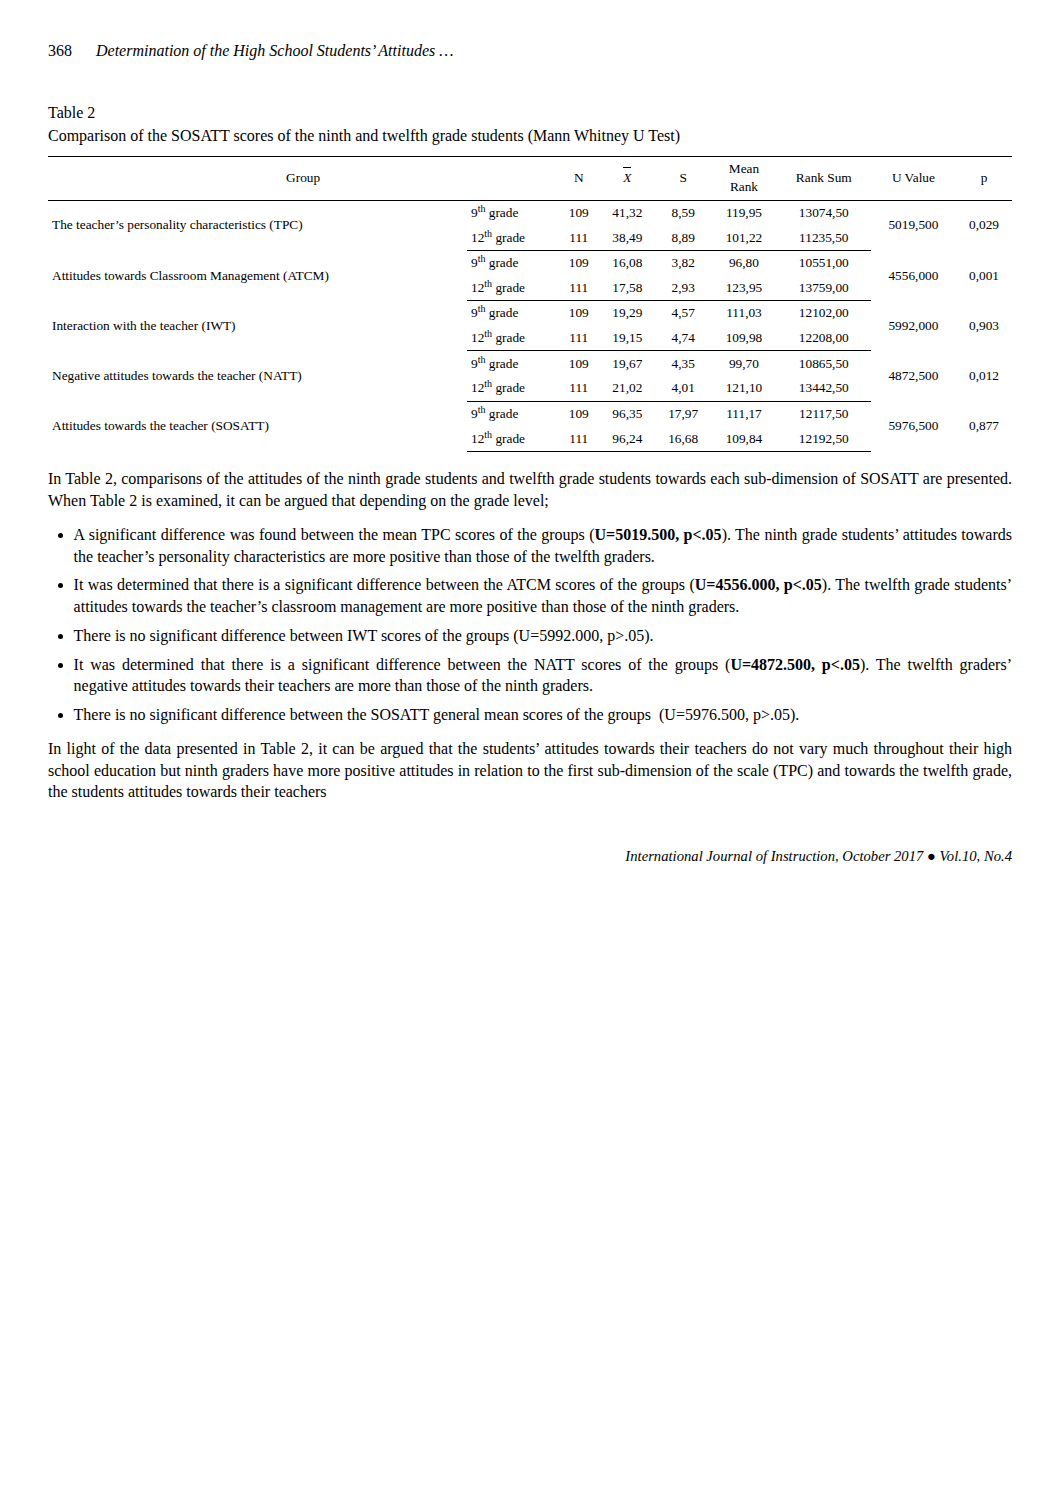368 Determination of the High School Students’ Attitudes …
Table 2
Comparison of the SOSATT scores of the ninth and twelfth grade students (Mann Whitney U Test)
| Group | N | X | S | Mean Rank | Rank Sum | U Value | p |
| --- | --- | --- | --- | --- | --- | --- | --- |
| The teacher’s personality characteristics (TPC) | 9 th grade | 109 | 41,32 | 8,59 | 119,95 | 13074,50 | 5019,500 | 0,029 |
| 12 th grade | 111 | 38,49 | 8,89 | 101,22 | 11235,50 |
| Attitudes towards Classroom Management (ATCM) | 9 th grade | 109 | 16,08 | 3,82 | 96,80 | 10551,00 | 4556,000 | 0,001 |
| 12 th grade | 111 | 17,58 | 2,93 | 123,95 | 13759,00 |
| Interaction with the teacher (IWT) | 9 th grade | 109 | 19,29 | 4,57 | 111,03 | 12102,00 | 5992,000 | 0,903 |
| 12 th grade | 111 | 19,15 | 4,74 | 109,98 | 12208,00 |
| Negative attitudes towards the teacher (NATT) | 9 th grade | 109 | 19,67 | 4,35 | 99,70 | 10865,50 | 4872,500 | 0,012 |
| 12 th grade | 111 | 21,02 | 4,01 | 121,10 | 13442,50 |
| Attitudes towards the teacher (SOSATT) | 9 th grade | 109 | 96,35 | 17,97 | 111,17 | 12117,50 | 5976,500 | 0,877 |
| 12 th grade | 111 | 96,24 | 16,68 | 109,84 | 12192,50 |
In Table 2, comparisons of the attitudes of the ninth grade students and twelfth grade students towards each sub-dimension of SOSATT are presented. When Table 2 is examined, it can be argued that depending on the grade level;
A significant difference was found between the mean TPC scores of the groups (U=5019.500, p<.05). The ninth grade students’ attitudes towards the teacher’s personality characteristics are more positive than those of the twelfth graders.
It was determined that there is a significant difference between the ATCM scores of the groups (U=4556.000, p<.05). The twelfth grade students’ attitudes towards the teacher’s classroom management are more positive than those of the ninth graders.
There is no significant difference between IWT scores of the groups (U=5992.000, p>.05).
It was determined that there is a significant difference between the NATT scores of the groups (U=4872.500, p<.05). The twelfth graders’ negative attitudes towards their teachers are more than those of the ninth graders.
There is no significant difference between the SOSATT general mean scores of the groups (U=5976.500, p>.05).
In light of the data presented in Table 2, it can be argued that the students’ attitudes towards their teachers do not vary much throughout their high school education but ninth graders have more positive attitudes in relation to the first sub-dimension of the scale (TPC) and towards the twelfth grade, the students attitudes towards their teachers
International Journal of Instruction, October 2017 ● Vol.10, No.4